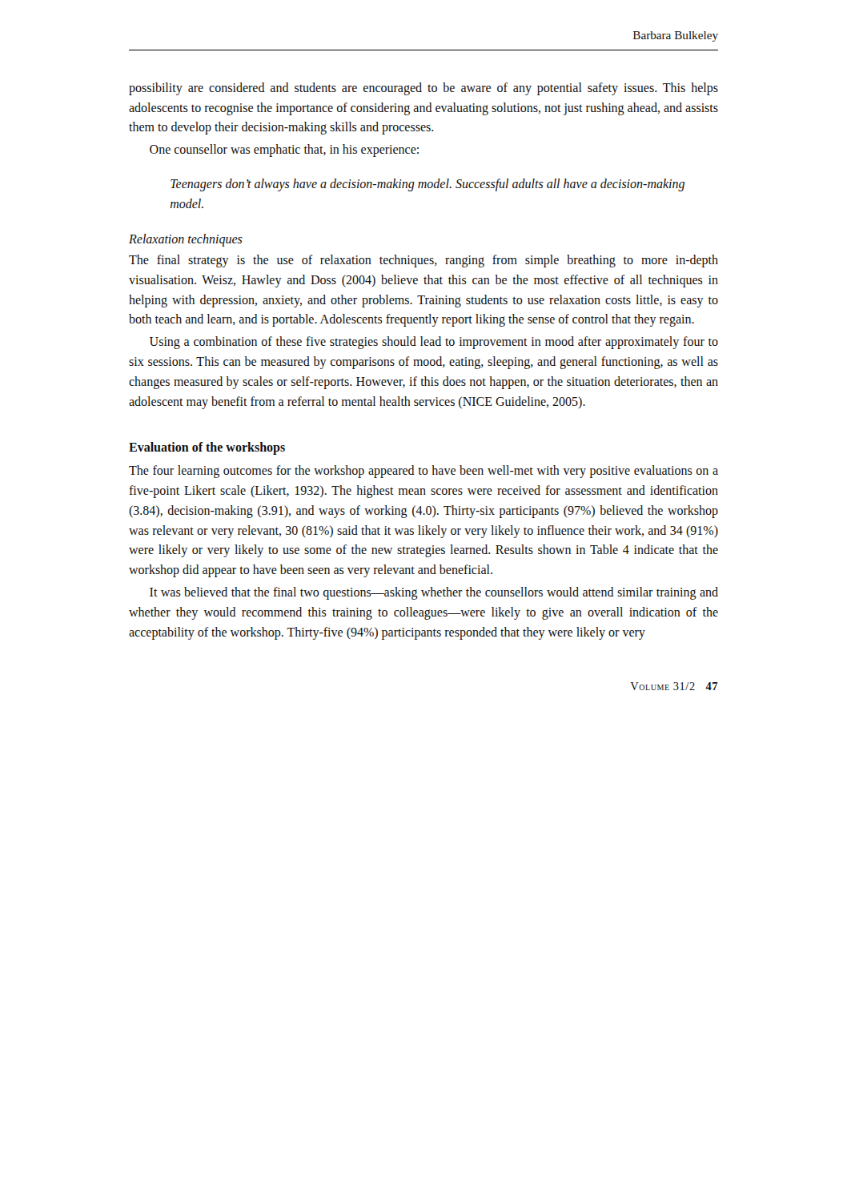Barbara Bulkeley
possibility are considered and students are encouraged to be aware of any potential safety issues. This helps adolescents to recognise the importance of considering and evaluating solutions, not just rushing ahead, and assists them to develop their decision-making skills and processes.
One counsellor was emphatic that, in his experience:
Teenagers don’t always have a decision-making model. Successful adults all have a decision-making model.
Relaxation techniques
The final strategy is the use of relaxation techniques, ranging from simple breathing to more in-depth visualisation. Weisz, Hawley and Doss (2004) believe that this can be the most effective of all techniques in helping with depression, anxiety, and other problems. Training students to use relaxation costs little, is easy to both teach and learn, and is portable. Adolescents frequently report liking the sense of control that they regain.
Using a combination of these five strategies should lead to improvement in mood after approximately four to six sessions. This can be measured by comparisons of mood, eating, sleeping, and general functioning, as well as changes measured by scales or self-reports. However, if this does not happen, or the situation deteriorates, then an adolescent may benefit from a referral to mental health services (NICE Guideline, 2005).
Evaluation of the workshops
The four learning outcomes for the workshop appeared to have been well-met with very positive evaluations on a five-point Likert scale (Likert, 1932). The highest mean scores were received for assessment and identification (3.84), decision-making (3.91), and ways of working (4.0). Thirty-six participants (97%) believed the workshop was relevant or very relevant, 30 (81%) said that it was likely or very likely to influence their work, and 34 (91%) were likely or very likely to use some of the new strategies learned. Results shown in Table 4 indicate that the workshop did appear to have been seen as very relevant and beneficial.
It was believed that the final two questions—asking whether the counsellors would attend similar training and whether they would recommend this training to colleagues—were likely to give an overall indication of the acceptability of the workshop. Thirty-five (94%) participants responded that they were likely or very
Volume 31/2 47